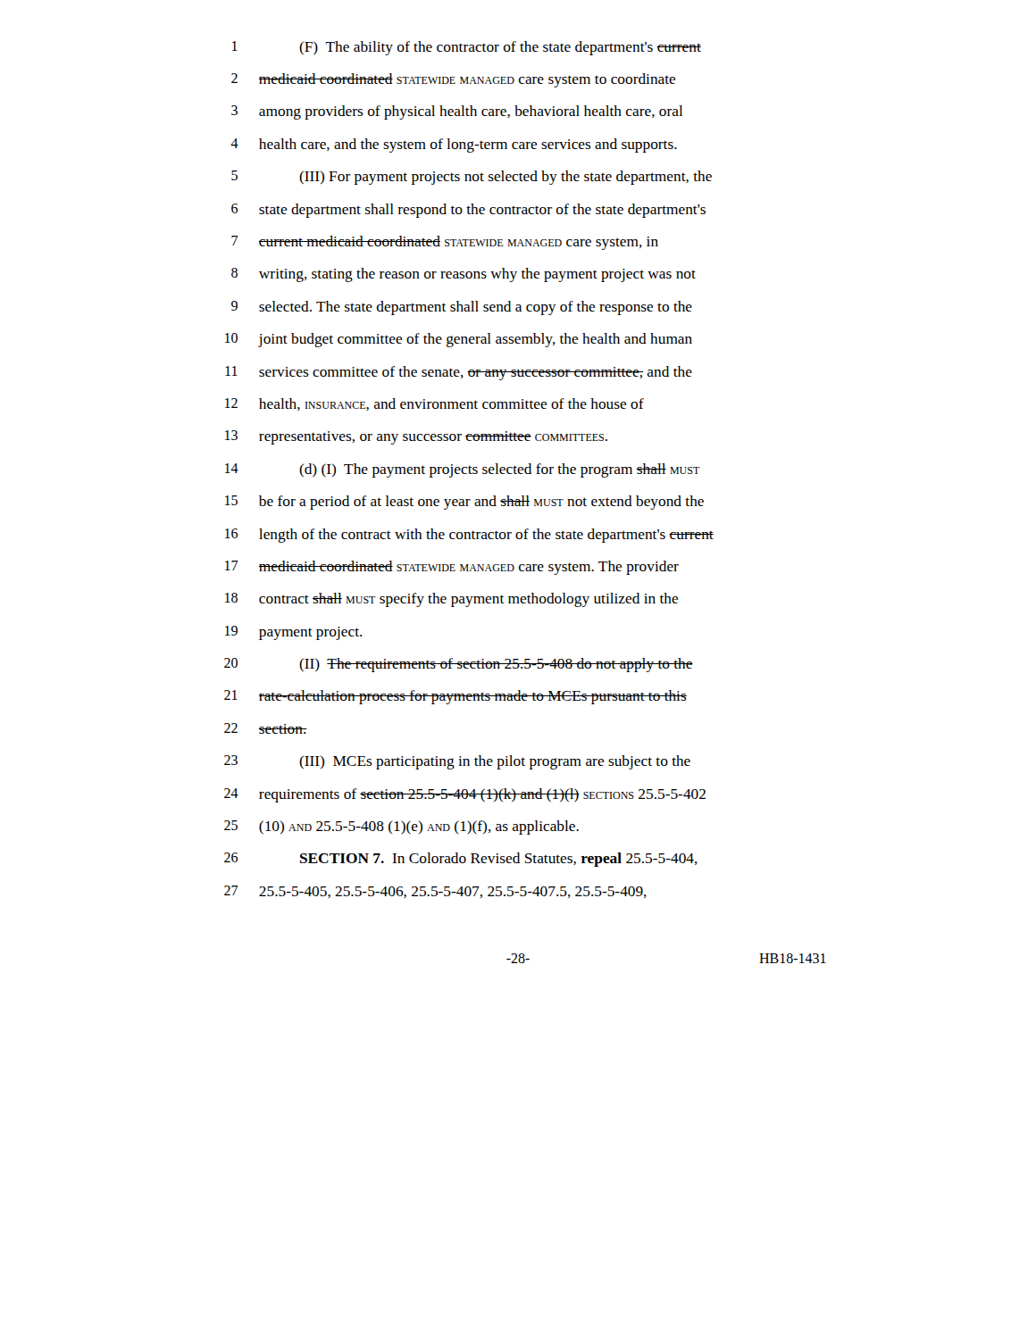(F) The ability of the contractor of the state department's current
medicaid coordinated statewide managed care system to coordinate
among providers of physical health care, behavioral health care, oral
health care, and the system of long-term care services and supports.
(III) For payment projects not selected by the state department, the
state department shall respond to the contractor of the state department's
current medicaid coordinated statewide managed care system, in
writing, stating the reason or reasons why the payment project was not
selected. The state department shall send a copy of the response to the
joint budget committee of the general assembly, the health and human
services committee of the senate, or any successor committee, and the
health, insurance, and environment committee of the house of
representatives, or any successor committee committees.
(d) (I) The payment projects selected for the program shall must
be for a period of at least one year and shall must not extend beyond the
length of the contract with the contractor of the state department's current
medicaid coordinated statewide managed care system. The provider
contract shall must specify the payment methodology utilized in the
payment project.
(II) The requirements of section 25.5-5-408 do not apply to the
rate-calculation process for payments made to MCEs pursuant to this
section.
(III) MCEs participating in the pilot program are subject to the
requirements of section 25.5-5-404 (1)(k) and (1)(l) sections 25.5-5-402
(10) and 25.5-5-408 (1)(e) and (1)(f), as applicable.
SECTION 7. In Colorado Revised Statutes, repeal 25.5-5-404,
25.5-5-405, 25.5-5-406, 25.5-5-407, 25.5-5-407.5, 25.5-5-409,
-28- HB18-1431